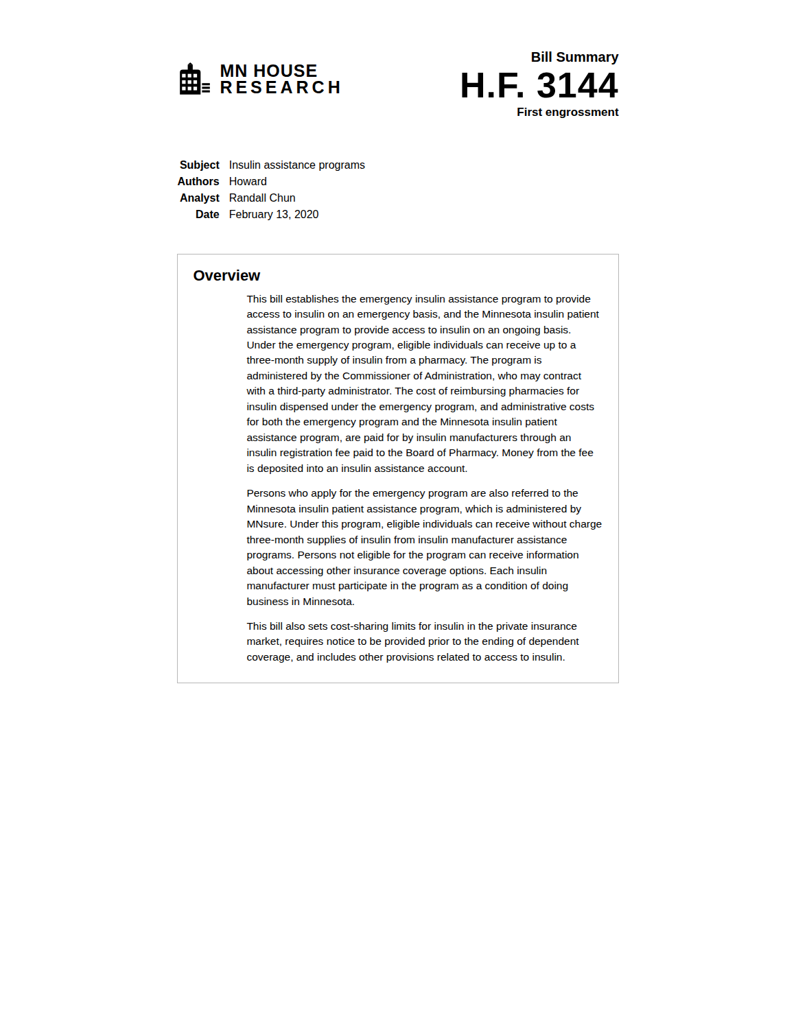MN HOUSE
RESEARCH
Bill Summary
H.F. 3144
First engrossment
| Subject | Insulin assistance programs |
| Authors | Howard |
| Analyst | Randall Chun |
| Date | February 13, 2020 |
Overview
This bill establishes the emergency insulin assistance program to provide access to insulin on an emergency basis, and the Minnesota insulin patient assistance program to provide access to insulin on an ongoing basis. Under the emergency program, eligible individuals can receive up to a three-month supply of insulin from a pharmacy. The program is administered by the Commissioner of Administration, who may contract with a third-party administrator. The cost of reimbursing pharmacies for insulin dispensed under the emergency program, and administrative costs for both the emergency program and the Minnesota insulin patient assistance program, are paid for by insulin manufacturers through an insulin registration fee paid to the Board of Pharmacy. Money from the fee is deposited into an insulin assistance account.
Persons who apply for the emergency program are also referred to the Minnesota insulin patient assistance program, which is administered by MNsure. Under this program, eligible individuals can receive without charge three-month supplies of insulin from insulin manufacturer assistance programs. Persons not eligible for the program can receive information about accessing other insurance coverage options. Each insulin manufacturer must participate in the program as a condition of doing business in Minnesota.
This bill also sets cost-sharing limits for insulin in the private insurance market, requires notice to be provided prior to the ending of dependent coverage, and includes other provisions related to access to insulin.